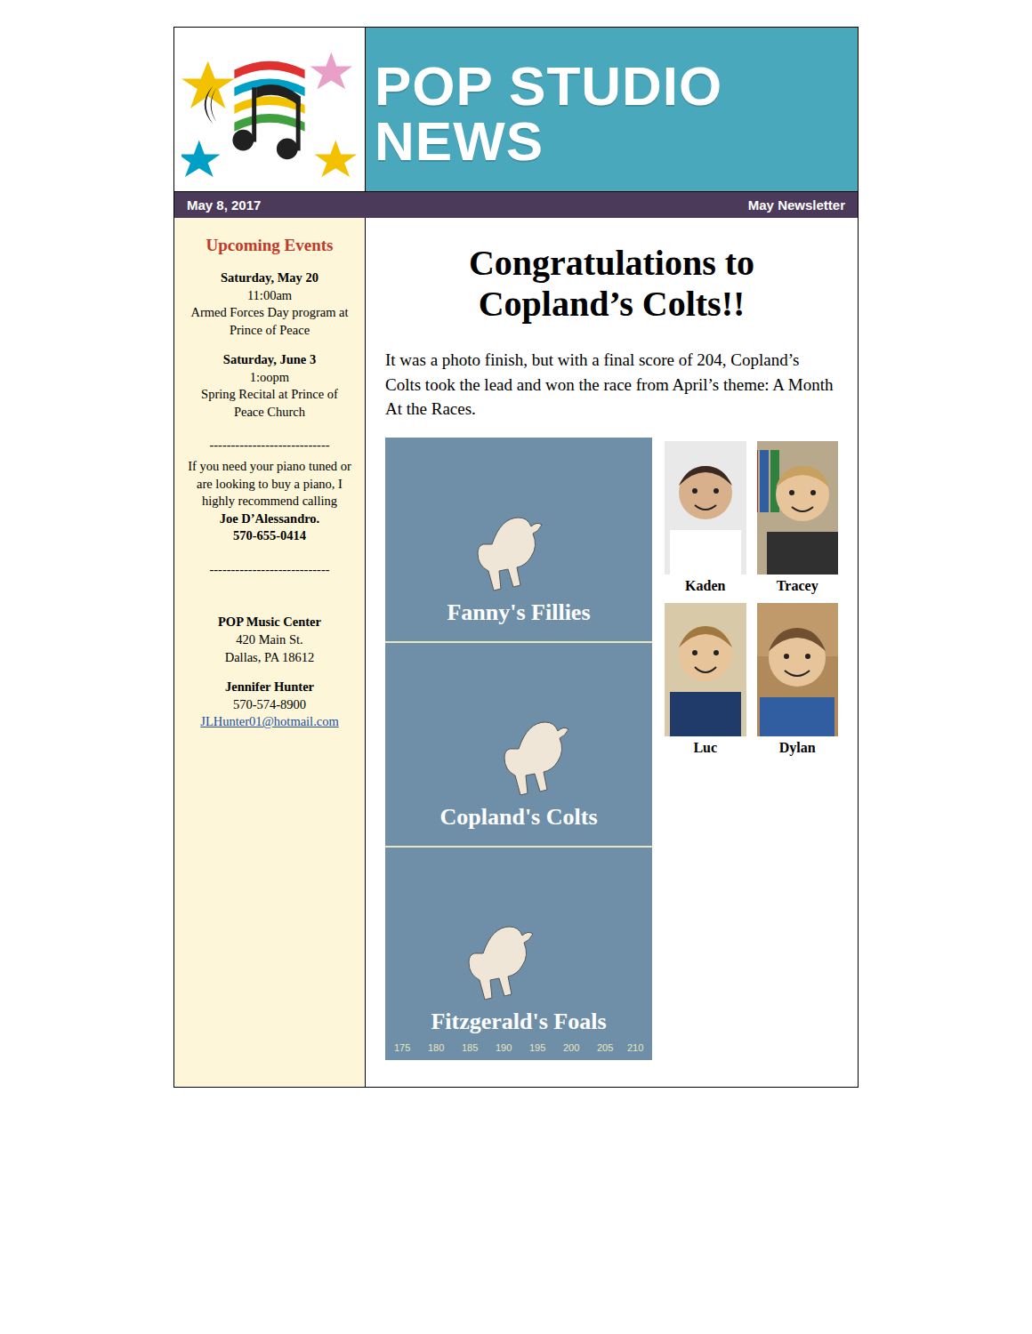POP STUDIO NEWS
May 8, 2017 May Newsletter
Upcoming Events
Saturday, May 20
11:00am
Armed Forces Day program at Prince of Peace
Saturday, June 3
1:oopm
Spring Recital at Prince of Peace Church
----------------------------
If you need your piano tuned or are looking to buy a piano, I highly recommend calling
Joe D’Alessandro.
570-655-0414
----------------------------
POP Music Center
420 Main St.
Dallas, PA 18612
Jennifer Hunter
570-574-8900
JLHunter01@hotmail.com
Congratulations to
Copland’s Colts!!
It was a photo finish, but with a final score of 204, Copland’s Colts took the lead and won the race from April’s theme: A Month At the Races.
Kaden
Tracey
Luc
Dylan